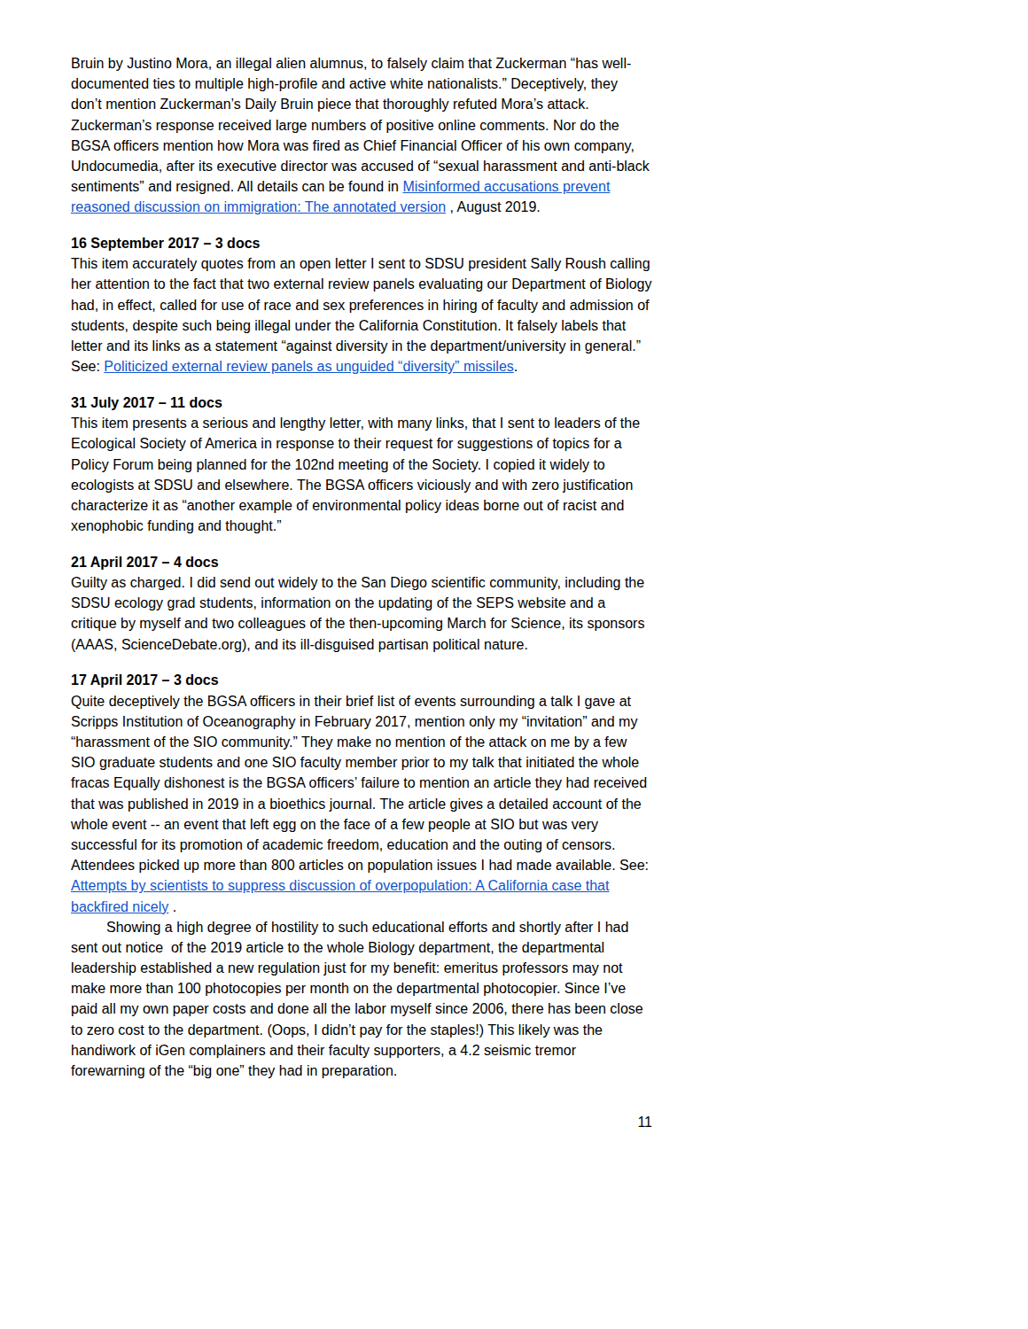Bruin by Justino Mora, an illegal alien alumnus, to falsely claim that Zuckerman “has well-documented ties to multiple high-profile and active white nationalists.” Deceptively, they don’t mention Zuckerman’s Daily Bruin piece that thoroughly refuted Mora’s attack. Zuckerman’s response received large numbers of positive online comments. Nor do the BGSA officers mention how Mora was fired as Chief Financial Officer of his own company, Undocumedia, after its executive director was accused of “sexual harassment and anti-black sentiments” and resigned. All details can be found in Misinformed accusations prevent reasoned discussion on immigration: The annotated version , August 2019.
16 September 2017 – 3 docs
This item accurately quotes from an open letter I sent to SDSU president Sally Roush calling her attention to the fact that two external review panels evaluating our Department of Biology had, in effect, called for use of race and sex preferences in hiring of faculty and admission of students, despite such being illegal under the California Constitution. It falsely labels that letter and its links as a statement “against diversity in the department/university in general.” See: Politicized external review panels as unguided “diversity” missiles.
31 July 2017 – 11 docs
This item presents a serious and lengthy letter, with many links, that I sent to leaders of the Ecological Society of America in response to their request for suggestions of topics for a Policy Forum being planned for the 102nd meeting of the Society. I copied it widely to ecologists at SDSU and elsewhere. The BGSA officers viciously and with zero justification characterize it as “another example of environmental policy ideas borne out of racist and xenophobic funding and thought.”
21 April 2017 – 4 docs
Guilty as charged. I did send out widely to the San Diego scientific community, including the SDSU ecology grad students, information on the updating of the SEPS website and a critique by myself and two colleagues of the then-upcoming March for Science, its sponsors (AAAS, ScienceDebate.org), and its ill-disguised partisan political nature.
17 April 2017 – 3 docs
Quite deceptively the BGSA officers in their brief list of events surrounding a talk I gave at Scripps Institution of Oceanography in February 2017, mention only my “invitation” and my “harassment of the SIO community.” They make no mention of the attack on me by a few SIO graduate students and one SIO faculty member prior to my talk that initiated the whole fracas Equally dishonest is the BGSA officers’ failure to mention an article they had received that was published in 2019 in a bioethics journal. The article gives a detailed account of the whole event -- an event that left egg on the face of a few people at SIO but was very successful for its promotion of academic freedom, education and the outing of censors. Attendees picked up more than 800 articles on population issues I had made available. See: Attempts by scientists to suppress discussion of overpopulation: A California case that backfired nicely .
Showing a high degree of hostility to such educational efforts and shortly after I had sent out notice of the 2019 article to the whole Biology department, the departmental leadership established a new regulation just for my benefit: emeritus professors may not make more than 100 photocopies per month on the departmental photocopier. Since I’ve paid all my own paper costs and done all the labor myself since 2006, there has been close to zero cost to the department. (Oops, I didn’t pay for the staples!) This likely was the handiwork of iGen complainers and their faculty supporters, a 4.2 seismic tremor forewarning of the “big one” they had in preparation.
11